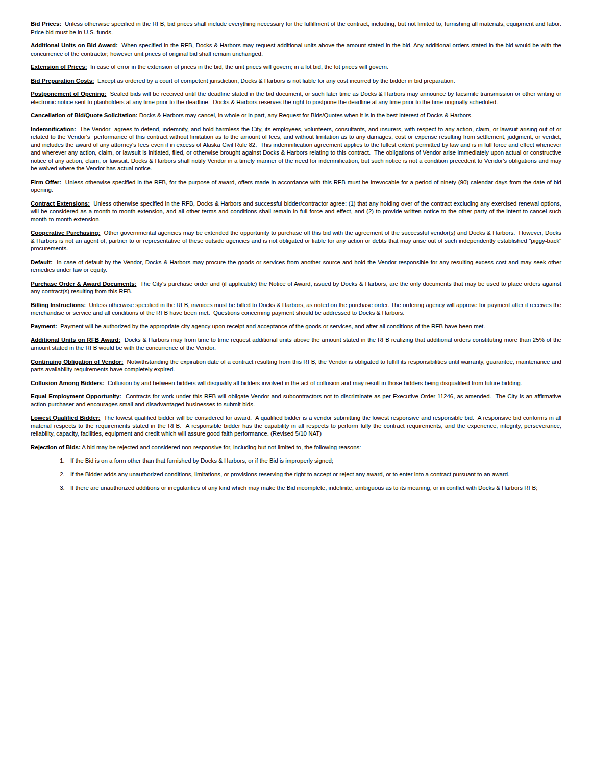Bid Prices: Unless otherwise specified in the RFB, bid prices shall include everything necessary for the fulfillment of the contract, including, but not limited to, furnishing all materials, equipment and labor. Price bid must be in U.S. funds.
Additional Units on Bid Award: When specified in the RFB, Docks & Harbors may request additional units above the amount stated in the bid. Any additional orders stated in the bid would be with the concurrence of the contractor; however unit prices of original bid shall remain unchanged.
Extension of Prices: In case of error in the extension of prices in the bid, the unit prices will govern; in a lot bid, the lot prices will govern.
Bid Preparation Costs: Except as ordered by a court of competent jurisdiction, Docks & Harbors is not liable for any cost incurred by the bidder in bid preparation.
Postponement of Opening: Sealed bids will be received until the deadline stated in the bid document, or such later time as Docks & Harbors may announce by facsimile transmission or other writing or electronic notice sent to planholders at any time prior to the deadline. Docks & Harbors reserves the right to postpone the deadline at any time prior to the time originally scheduled.
Cancellation of Bid/Quote Solicitation: Docks & Harbors may cancel, in whole or in part, any Request for Bids/Quotes when it is in the best interest of Docks & Harbors.
Indemnification: The Vendor agrees to defend, indemnify, and hold harmless the City, its employees, volunteers, consultants, and insurers, with respect to any action, claim, or lawsuit arising out of or related to the Vendor's performance of this contract without limitation as to the amount of fees, and without limitation as to any damages, cost or expense resulting from settlement, judgment, or verdict, and includes the award of any attorney's fees even if in excess of Alaska Civil Rule 82. This indemnification agreement applies to the fullest extent permitted by law and is in full force and effect whenever and wherever any action, claim, or lawsuit is initiated, filed, or otherwise brought against Docks & Harbors relating to this contract. The obligations of Vendor arise immediately upon actual or constructive notice of any action, claim, or lawsuit. Docks & Harbors shall notify Vendor in a timely manner of the need for indemnification, but such notice is not a condition precedent to Vendor's obligations and may be waived where the Vendor has actual notice.
Firm Offer: Unless otherwise specified in the RFB, for the purpose of award, offers made in accordance with this RFB must be irrevocable for a period of ninety (90) calendar days from the date of bid opening.
Contract Extensions: Unless otherwise specified in the RFB, Docks & Harbors and successful bidder/contractor agree: (1) that any holding over of the contract excluding any exercised renewal options, will be considered as a month-to-month extension, and all other terms and conditions shall remain in full force and effect, and (2) to provide written notice to the other party of the intent to cancel such month-to-month extension.
Cooperative Purchasing: Other governmental agencies may be extended the opportunity to purchase off this bid with the agreement of the successful vendor(s) and Docks & Harbors. However, Docks & Harbors is not an agent of, partner to or representative of these outside agencies and is not obligated or liable for any action or debts that may arise out of such independently established "piggy-back" procurements.
Default: In case of default by the Vendor, Docks & Harbors may procure the goods or services from another source and hold the Vendor responsible for any resulting excess cost and may seek other remedies under law or equity.
Purchase Order & Award Documents: The City's purchase order and (if applicable) the Notice of Award, issued by Docks & Harbors, are the only documents that may be used to place orders against any contract(s) resulting from this RFB.
Billing Instructions: Unless otherwise specified in the RFB, invoices must be billed to Docks & Harbors, as noted on the purchase order. The ordering agency will approve for payment after it receives the merchandise or service and all conditions of the RFB have been met. Questions concerning payment should be addressed to Docks & Harbors.
Payment: Payment will be authorized by the appropriate city agency upon receipt and acceptance of the goods or services, and after all conditions of the RFB have been met.
Additional Units on RFB Award: Docks & Harbors may from time to time request additional units above the amount stated in the RFB realizing that additional orders constituting more than 25% of the amount stated in the RFB would be with the concurrence of the Vendor.
Continuing Obligation of Vendor: Notwithstanding the expiration date of a contract resulting from this RFB, the Vendor is obligated to fulfill its responsibilities until warranty, guarantee, maintenance and parts availability requirements have completely expired.
Collusion Among Bidders: Collusion by and between bidders will disqualify all bidders involved in the act of collusion and may result in those bidders being disqualified from future bidding.
Equal Employment Opportunity: Contracts for work under this RFB will obligate Vendor and subcontractors not to discriminate as per Executive Order 11246, as amended. The City is an affirmative action purchaser and encourages small and disadvantaged businesses to submit bids.
Lowest Qualified Bidder: The lowest qualified bidder will be considered for award. A qualified bidder is a vendor submitting the lowest responsive and responsible bid. A responsive bid conforms in all material respects to the requirements stated in the RFB. A responsible bidder has the capability in all respects to perform fully the contract requirements, and the experience, integrity, perseverance, reliability, capacity, facilities, equipment and credit which will assure good faith performance. (Revised 5/10 NAT)
Rejection of Bids: A bid may be rejected and considered non-responsive for, including but not limited to, the following reasons:
If the Bid is on a form other than that furnished by Docks & Harbors, or if the Bid is improperly signed;
If the Bidder adds any unauthorized conditions, limitations, or provisions reserving the right to accept or reject any award, or to enter into a contract pursuant to an award.
If there are unauthorized additions or irregularities of any kind which may make the Bid incomplete, indefinite, ambiguous as to its meaning, or in conflict with Docks & Harbors RFB;